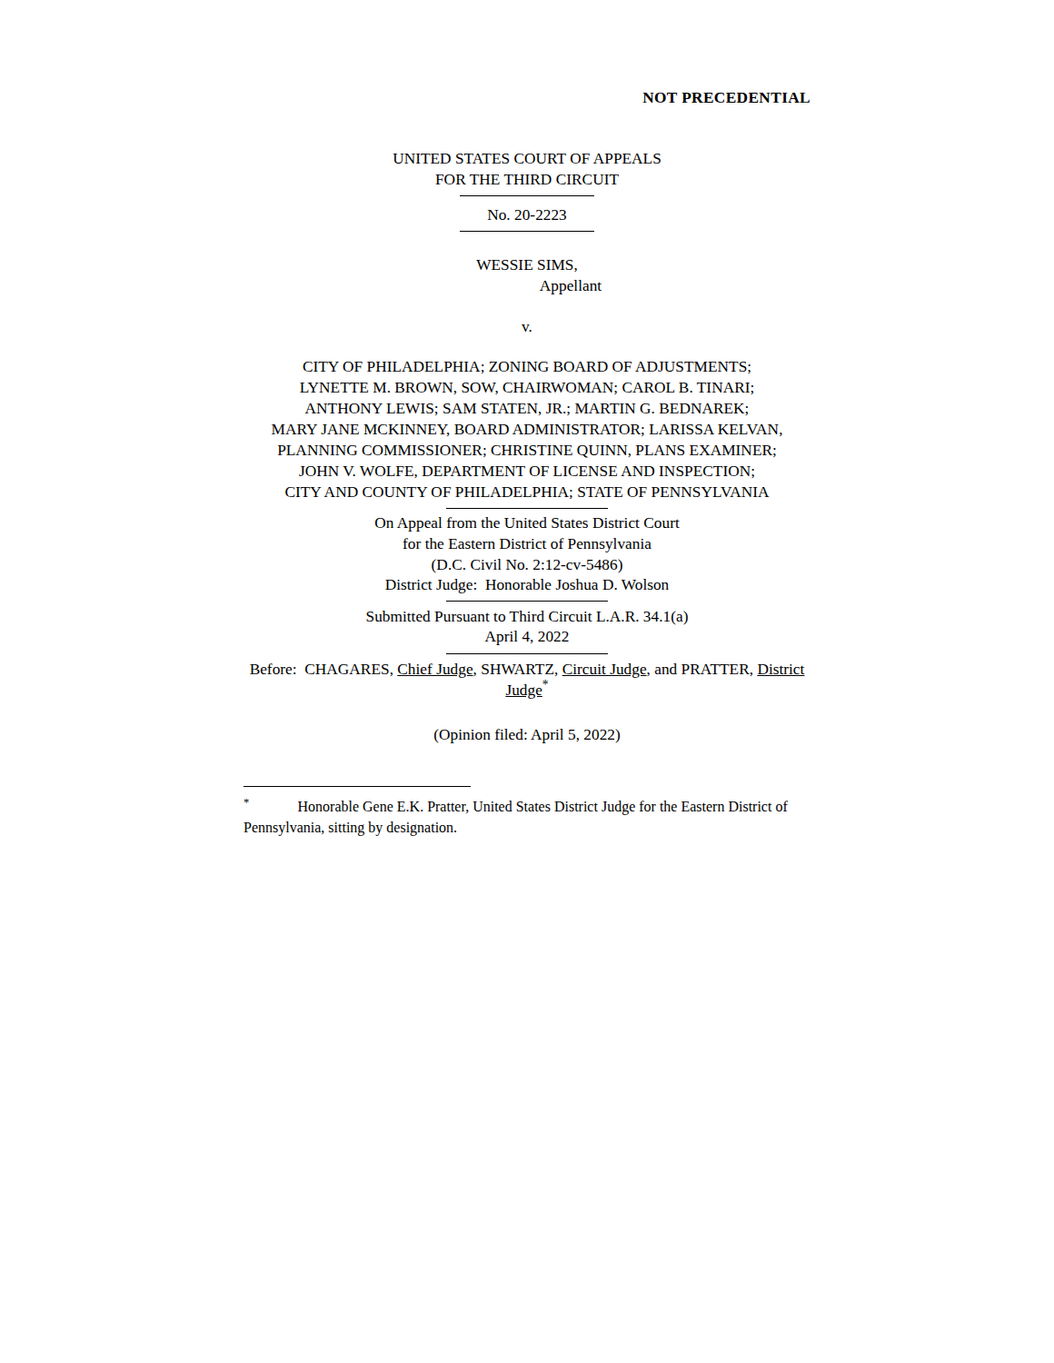NOT PRECEDENTIAL
UNITED STATES COURT OF APPEALS
FOR THE THIRD CIRCUIT
No. 20-2223
WESSIE SIMS,
Appellant
v.
CITY OF PHILADELPHIA; ZONING BOARD OF ADJUSTMENTS;
LYNETTE M. BROWN, SOW, CHAIRWOMAN; CAROL B. TINARI;
ANTHONY LEWIS; SAM STATEN, JR.; MARTIN G. BEDNAREK;
MARY JANE MCKINNEY, BOARD ADMINISTRATOR; LARISSA KELVAN,
PLANNING COMMISSIONER; CHRISTINE QUINN, PLANS EXAMINER;
JOHN V. WOLFE, DEPARTMENT OF LICENSE AND INSPECTION;
CITY AND COUNTY OF PHILADELPHIA; STATE OF PENNSYLVANIA
On Appeal from the United States District Court
for the Eastern District of Pennsylvania
(D.C. Civil No. 2:12-cv-5486)
District Judge: Honorable Joshua D. Wolson
Submitted Pursuant to Third Circuit L.A.R. 34.1(a)
April 4, 2022
Before: CHAGARES, Chief Judge, SHWARTZ, Circuit Judge, and PRATTER, District Judge*
(Opinion filed: April 5, 2022)
*Honorable Gene E.K. Pratter, United States District Judge for the Eastern District of Pennsylvania, sitting by designation.